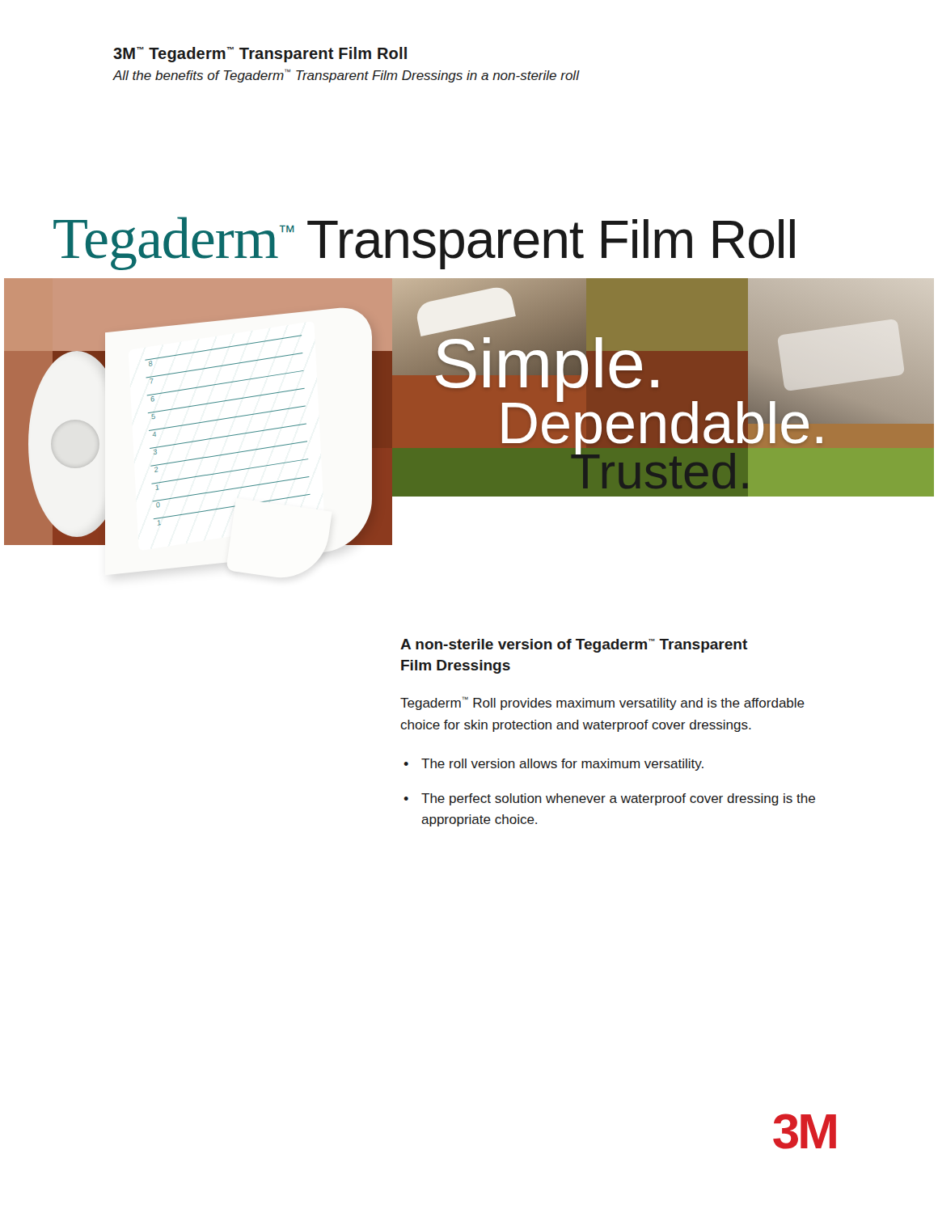3M™ Tegaderm™ Transparent Film Roll
All the benefits of Tegaderm™ Transparent Film Dressings in a non-sterile roll
Tegaderm™Transparent Film Roll
8 7 6 5 4 3 2 1 0 1
Simple.
Dependable.
Trusted.
A non-sterile version of Tegaderm™ Transparent
Film Dressings
Tegaderm™ Roll provides maximum versatility and is the affordable choice for skin protection and waterproof cover dressings.
The roll version allows for maximum versatility.
The perfect solution whenever a waterproof cover dressing is the appropriate choice.
3M